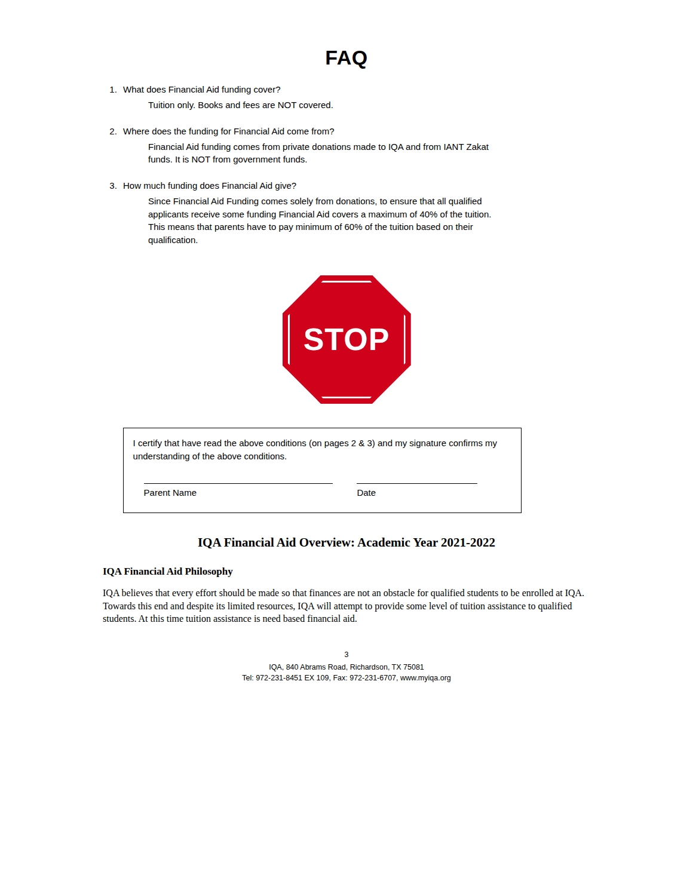FAQ
What does Financial Aid funding cover?
Tuition only. Books and fees are NOT covered.
Where does the funding for Financial Aid come from?
Financial Aid funding comes from private donations made to IQA and from IANT Zakat funds. It is NOT from government funds.
How much funding does Financial Aid give?
Since Financial Aid Funding comes solely from donations, to ensure that all qualified applicants receive some funding Financial Aid covers a maximum of 40% of the tuition. This means that parents have to pay minimum of 60% of the tuition based on their qualification.
STOP
I certify that have read the above conditions (on pages 2 & 3) and my signature confirms my understanding of the above conditions.
Parent Name
Date
IQA Financial Aid Overview: Academic Year 2021-2022
IQA Financial Aid Philosophy
IQA believes that every effort should be made so that finances are not an obstacle for qualified students to be enrolled at IQA. Towards this end and despite its limited resources, IQA will attempt to provide some level of tuition assistance to qualified students. At this time tuition assistance is need based financial aid.
3
IQA, 840 Abrams Road, Richardson, TX 75081
Tel: 972-231-8451 EX 109, Fax: 972-231-6707, www.myiqa.org